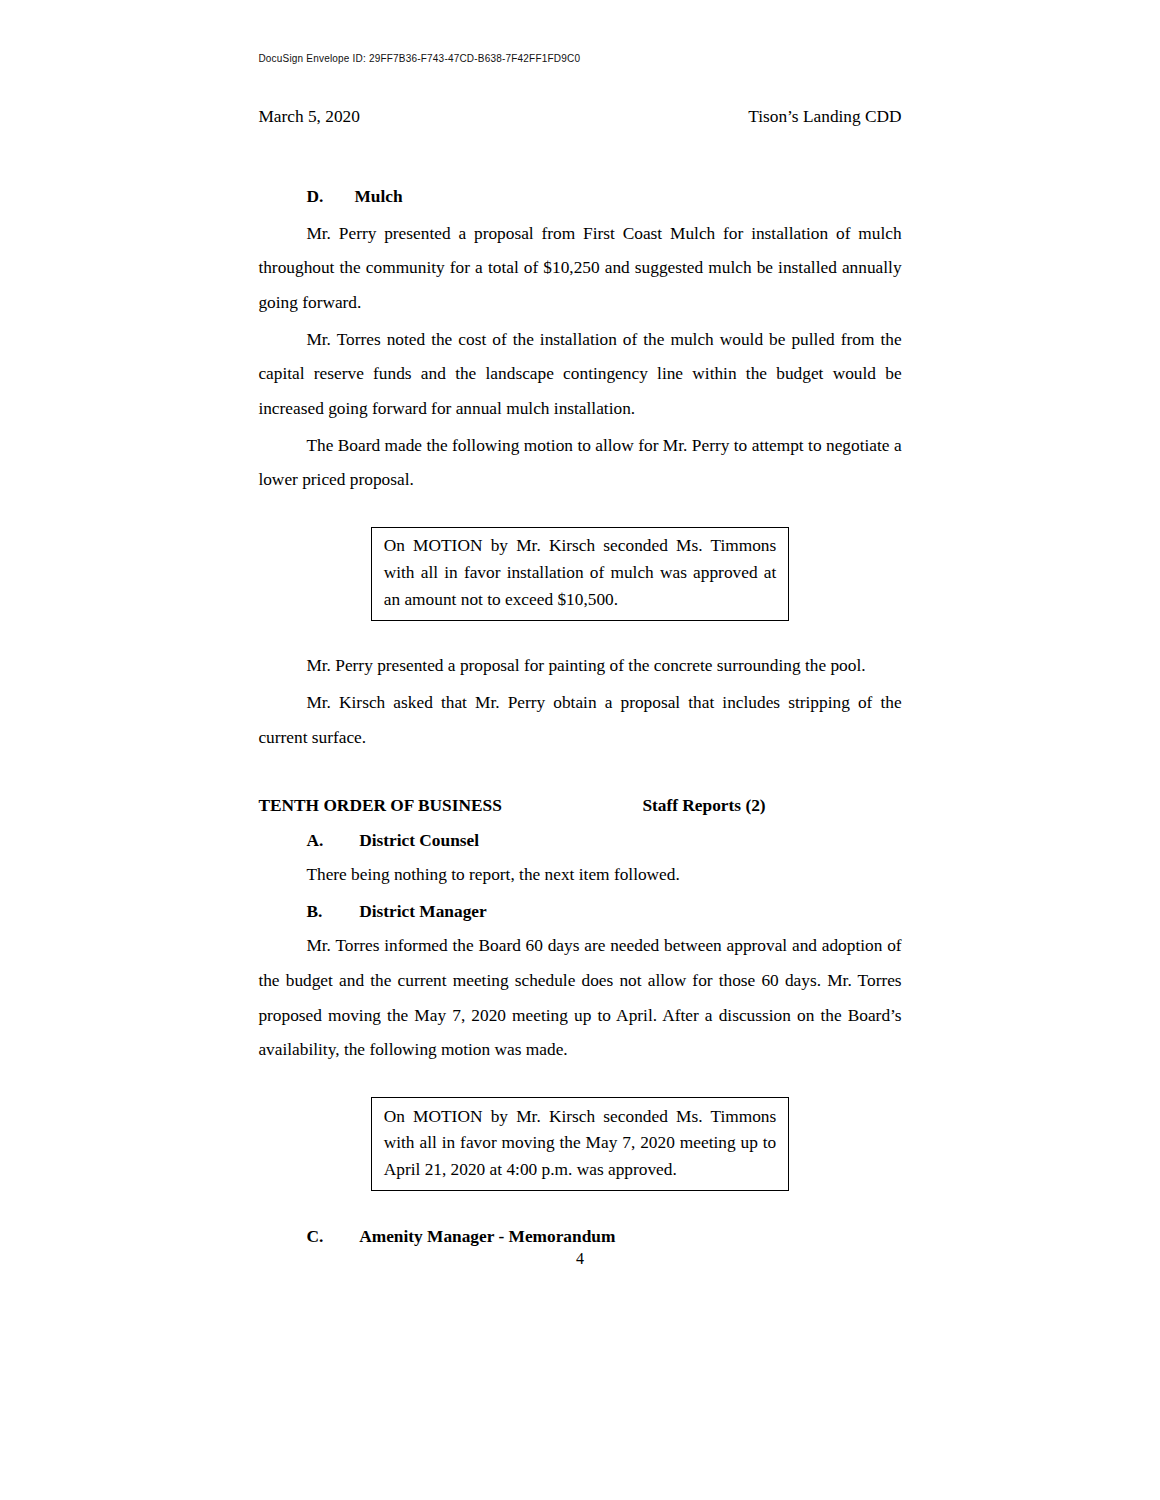DocuSign Envelope ID: 29FF7B36-F743-47CD-B638-7F42FF1FD9C0
March 5, 2020
Tison’s Landing CDD
D. Mulch
Mr. Perry presented a proposal from First Coast Mulch for installation of mulch throughout the community for a total of $10,250 and suggested mulch be installed annually going forward.
Mr. Torres noted the cost of the installation of the mulch would be pulled from the capital reserve funds and the landscape contingency line within the budget would be increased going forward for annual mulch installation.
The Board made the following motion to allow for Mr. Perry to attempt to negotiate a lower priced proposal.
On MOTION by Mr. Kirsch seconded Ms. Timmons with all in favor installation of mulch was approved at an amount not to exceed $10,500.
Mr. Perry presented a proposal for painting of the concrete surrounding the pool.
Mr. Kirsch asked that Mr. Perry obtain a proposal that includes stripping of the current surface.
TENTH ORDER OF BUSINESS
Staff Reports (2)
A. District Counsel
There being nothing to report, the next item followed.
B. District Manager
Mr. Torres informed the Board 60 days are needed between approval and adoption of the budget and the current meeting schedule does not allow for those 60 days. Mr. Torres proposed moving the May 7, 2020 meeting up to April. After a discussion on the Board’s availability, the following motion was made.
On MOTION by Mr. Kirsch seconded Ms. Timmons with all in favor moving the May 7, 2020 meeting up to April 21, 2020 at 4:00 p.m. was approved.
C. Amenity Manager - Memorandum
4